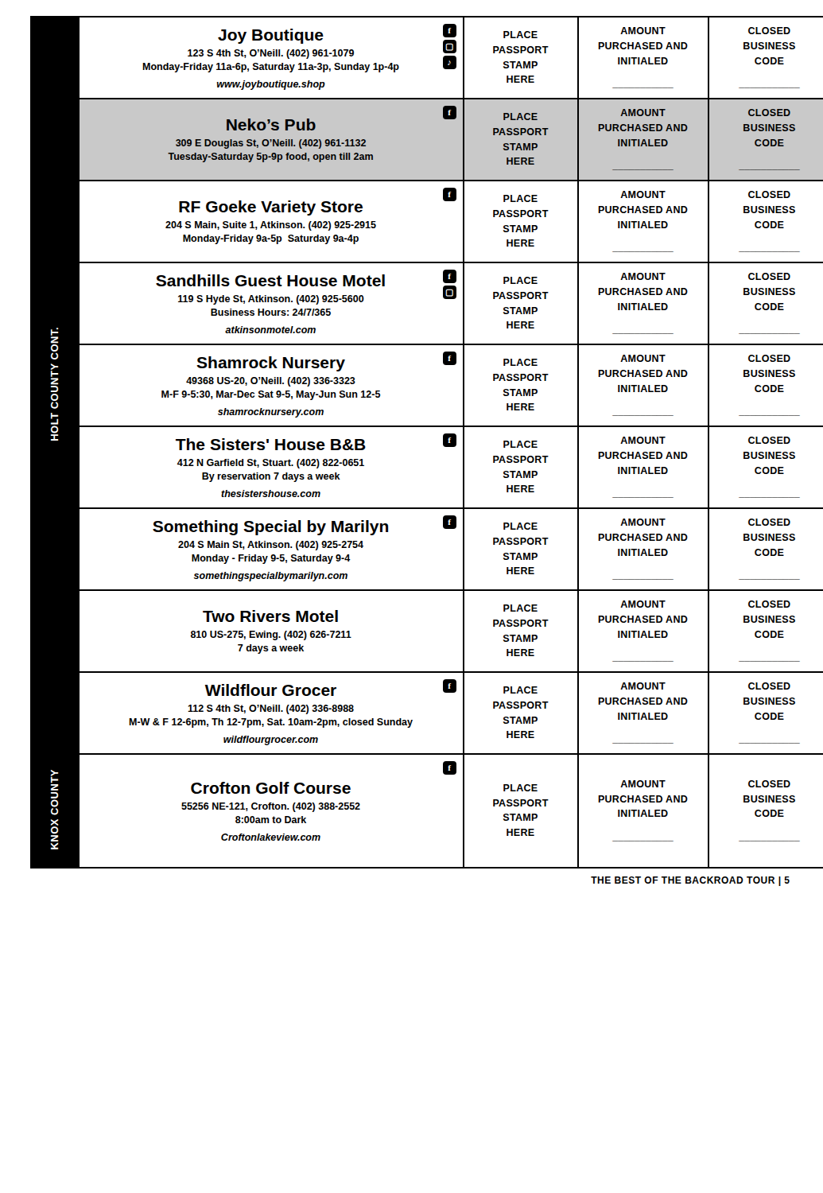| HOLT COUNTY CONT. | f ▢ ♪ Joy Boutique 123 S 4th St, O’Neill. (402) 961-1079 Monday-Friday 11a-6p, Saturday 11a-3p, Sunday 1p-4p www.joyboutique.shop | PLACE PASSPORT STAMP HERE | AMOUNT PURCHASED AND INITIALED ___________ | CLOSED BUSINESS CODE ___________ |
| f Neko’s Pub 309 E Douglas St, O’Neill. (402) 961-1132 Tuesday-Saturday 5p-9p food, open till 2am | PLACE PASSPORT STAMP HERE | AMOUNT PURCHASED AND INITIALED ___________ | CLOSED BUSINESS CODE ___________ |
| f RF Goeke Variety Store 204 S Main, Suite 1, Atkinson. (402) 925-2915 Monday-Friday 9a-5p Saturday 9a-4p | PLACE PASSPORT STAMP HERE | AMOUNT PURCHASED AND INITIALED ___________ | CLOSED BUSINESS CODE ___________ |
| f ▢ Sandhills Guest House Motel 119 S Hyde St, Atkinson. (402) 925-5600 Business Hours: 24/7/365 atkinsonmotel.com | PLACE PASSPORT STAMP HERE | AMOUNT PURCHASED AND INITIALED ___________ | CLOSED BUSINESS CODE ___________ |
| f Shamrock Nursery 49368 US-20, O’Neill. (402) 336-3323 M-F 9-5:30, Mar-Dec Sat 9-5, May-Jun Sun 12-5 shamrocknursery.com | PLACE PASSPORT STAMP HERE | AMOUNT PURCHASED AND INITIALED ___________ | CLOSED BUSINESS CODE ___________ |
| f The Sisters' House B&B 412 N Garfield St, Stuart. (402) 822-0651 By reservation 7 days a week thesistershouse.com | PLACE PASSPORT STAMP HERE | AMOUNT PURCHASED AND INITIALED ___________ | CLOSED BUSINESS CODE ___________ |
| f Something Special by Marilyn 204 S Main St, Atkinson. (402) 925-2754 Monday - Friday 9-5, Saturday 9-4 somethingspecialbymarilyn.com | PLACE PASSPORT STAMP HERE | AMOUNT PURCHASED AND INITIALED ___________ | CLOSED BUSINESS CODE ___________ |
| Two Rivers Motel 810 US-275, Ewing. (402) 626-7211 7 days a week | PLACE PASSPORT STAMP HERE | AMOUNT PURCHASED AND INITIALED ___________ | CLOSED BUSINESS CODE ___________ |
| f Wildflour Grocer 112 S 4th St, O’Neill. (402) 336-8988 M-W & F 12-6pm, Th 12-7pm, Sat. 10am-2pm, closed Sunday wildflourgrocer.com | PLACE PASSPORT STAMP HERE | AMOUNT PURCHASED AND INITIALED ___________ | CLOSED BUSINESS CODE ___________ |
| KNOX COUNTY | f Crofton Golf Course 55256 NE-121, Crofton. (402) 388-2552 8:00am to Dark Croftonlakeview.com | PLACE PASSPORT STAMP HERE | AMOUNT PURCHASED AND INITIALED ___________ | CLOSED BUSINESS CODE ___________ |
THE BEST OF THE BACKROAD TOUR | 5